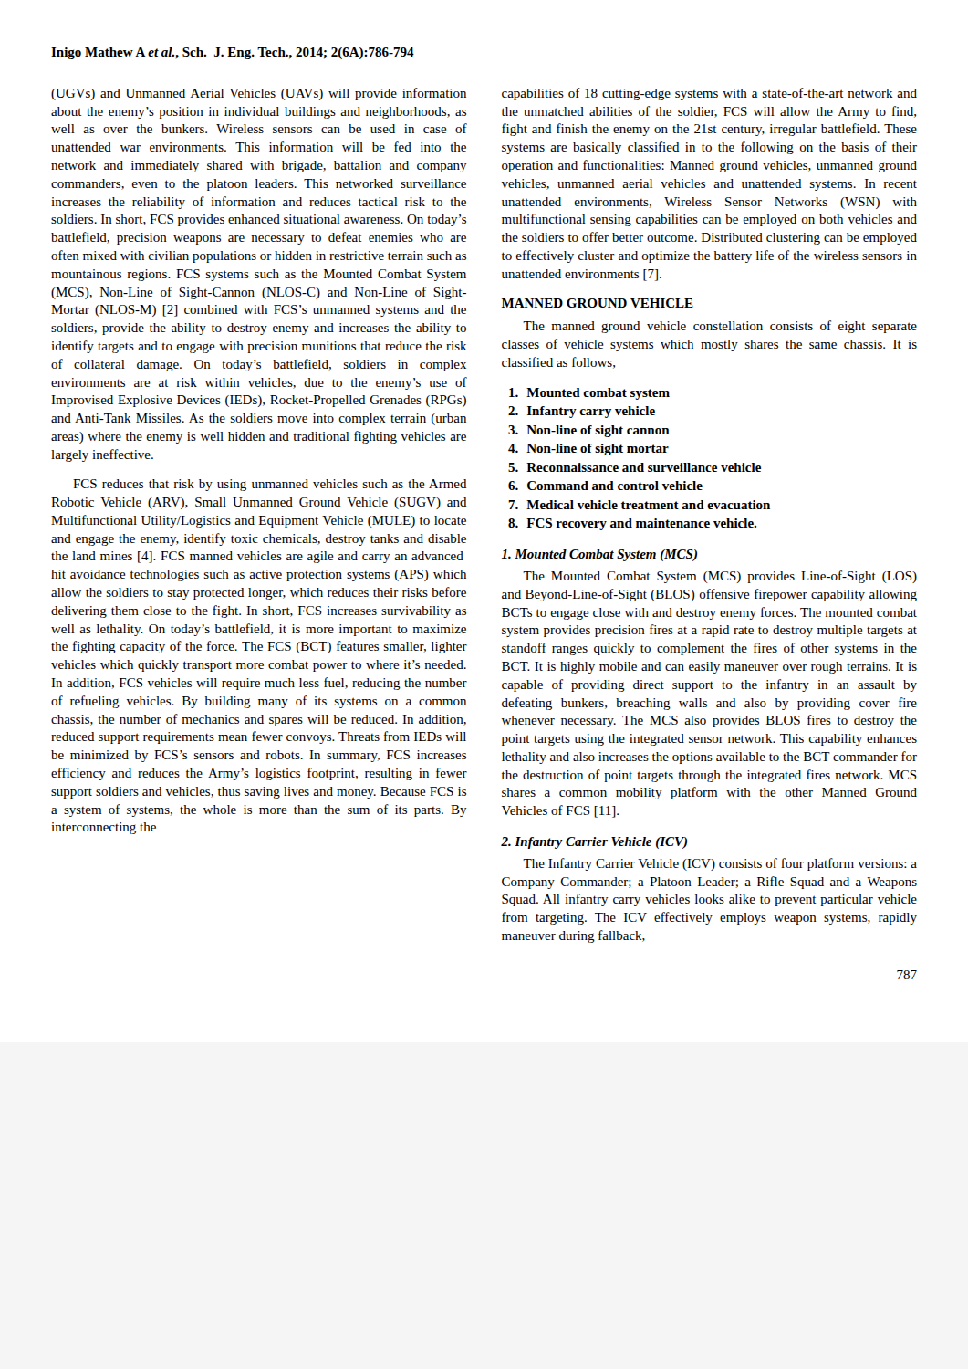Inigo Mathew A et al., Sch. J. Eng. Tech., 2014; 2(6A):786-794
(UGVs) and Unmanned Aerial Vehicles (UAVs) will provide information about the enemy’s position in individual buildings and neighborhoods, as well as over the bunkers. Wireless sensors can be used in case of unattended war environments. This information will be fed into the network and immediately shared with brigade, battalion and company commanders, even to the platoon leaders. This networked surveillance increases the reliability of information and reduces tactical risk to the soldiers. In short, FCS provides enhanced situational awareness. On today’s battlefield, precision weapons are necessary to defeat enemies who are often mixed with civilian populations or hidden in restrictive terrain such as mountainous regions. FCS systems such as the Mounted Combat System (MCS), Non-Line of Sight-Cannon (NLOS-C) and Non-Line of Sight-Mortar (NLOS-M) [2] combined with FCS’s unmanned systems and the soldiers, provide the ability to destroy enemy and increases the ability to identify targets and to engage with precision munitions that reduce the risk of collateral damage. On today’s battlefield, soldiers in complex environments are at risk within vehicles, due to the enemy’s use of Improvised Explosive Devices (IEDs), Rocket-Propelled Grenades (RPGs) and Anti-Tank Missiles. As the soldiers move into complex terrain (urban areas) where the enemy is well hidden and traditional fighting vehicles are largely ineffective.
FCS reduces that risk by using unmanned vehicles such as the Armed Robotic Vehicle (ARV), Small Unmanned Ground Vehicle (SUGV) and Multifunctional Utility/Logistics and Equipment Vehicle (MULE) to locate and engage the enemy, identify toxic chemicals, destroy tanks and disable the land mines [4]. FCS manned vehicles are agile and carry an advanced hit avoidance technologies such as active protection systems (APS) which allow the soldiers to stay protected longer, which reduces their risks before delivering them close to the fight. In short, FCS increases survivability as well as lethality. On today’s battlefield, it is more important to maximize the fighting capacity of the force. The FCS (BCT) features smaller, lighter vehicles which quickly transport more combat power to where it’s needed. In addition, FCS vehicles will require much less fuel, reducing the number of refueling vehicles. By building many of its systems on a common chassis, the number of mechanics and spares will be reduced. In addition, reduced support requirements mean fewer convoys. Threats from IEDs will be minimized by FCS’s sensors and robots. In summary, FCS increases efficiency and reduces the Army’s logistics footprint, resulting in fewer support soldiers and vehicles, thus saving lives and money. Because FCS is a system of systems, the whole is more than the sum of its parts. By interconnecting the
capabilities of 18 cutting-edge systems with a state-of-the-art network and the unmatched abilities of the soldier, FCS will allow the Army to find, fight and finish the enemy on the 21st century, irregular battlefield. These systems are basically classified in to the following on the basis of their operation and functionalities: Manned ground vehicles, unmanned ground vehicles, unmanned aerial vehicles and unattended systems. In recent unattended environments, Wireless Sensor Networks (WSN) with multifunctional sensing capabilities can be employed on both vehicles and the soldiers to offer better outcome. Distributed clustering can be employed to effectively cluster and optimize the battery life of the wireless sensors in unattended environments [7].
Manned Ground Vehicle
The manned ground vehicle constellation consists of eight separate classes of vehicle systems which mostly shares the same chassis. It is classified as follows,
Mounted combat system
Infantry carry vehicle
Non-line of sight cannon
Non-line of sight mortar
Reconnaissance and surveillance vehicle
Command and control vehicle
Medical vehicle treatment and evacuation
FCS recovery and maintenance vehicle.
1. Mounted Combat System (MCS)
The Mounted Combat System (MCS) provides Line-of-Sight (LOS) and Beyond-Line-of-Sight (BLOS) offensive firepower capability allowing BCTs to engage close with and destroy enemy forces. The mounted combat system provides precision fires at a rapid rate to destroy multiple targets at standoff ranges quickly to complement the fires of other systems in the BCT. It is highly mobile and can easily maneuver over rough terrains. It is capable of providing direct support to the infantry in an assault by defeating bunkers, breaching walls and also by providing cover fire whenever necessary. The MCS also provides BLOS fires to destroy the point targets using the integrated sensor network. This capability enhances lethality and also increases the options available to the BCT commander for the destruction of point targets through the integrated fires network. MCS shares a common mobility platform with the other Manned Ground Vehicles of FCS [11].
2. Infantry Carrier Vehicle (ICV)
The Infantry Carrier Vehicle (ICV) consists of four platform versions: a Company Commander; a Platoon Leader; a Rifle Squad and a Weapons Squad. All infantry carry vehicles looks alike to prevent particular vehicle from targeting. The ICV effectively employs weapon systems, rapidly maneuver during fallback,
787